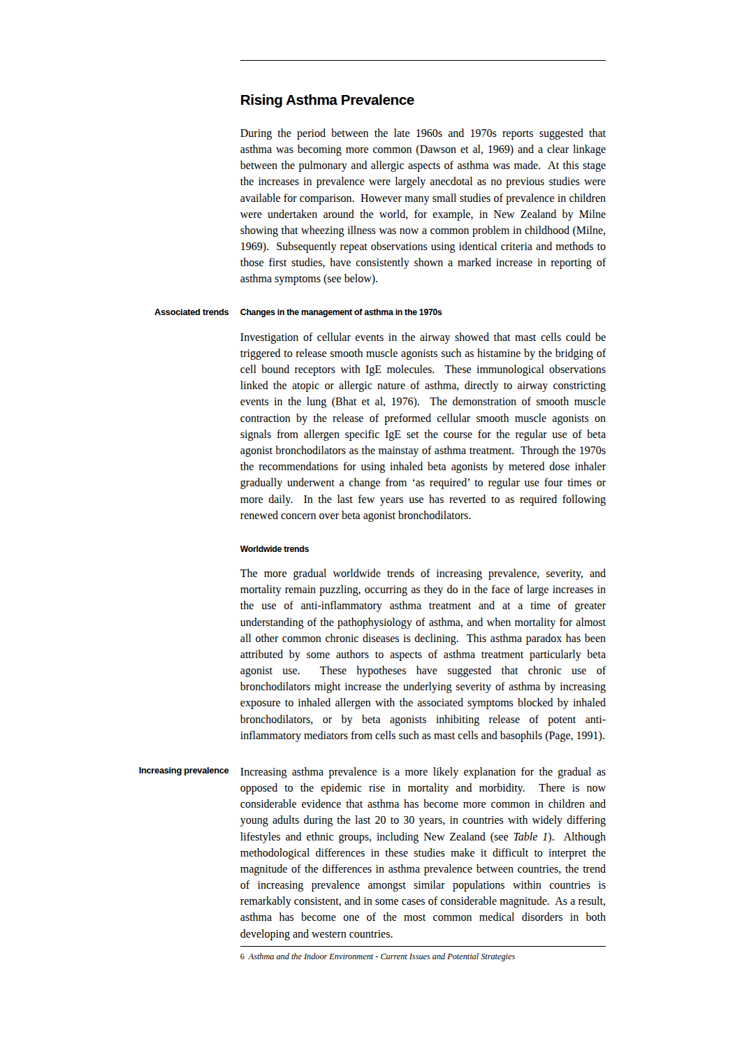Rising Asthma Prevalence
During the period between the late 1960s and 1970s reports suggested that asthma was becoming more common (Dawson et al, 1969) and a clear linkage between the pulmonary and allergic aspects of asthma was made. At this stage the increases in prevalence were largely anecdotal as no previous studies were available for comparison. However many small studies of prevalence in children were undertaken around the world, for example, in New Zealand by Milne showing that wheezing illness was now a common problem in childhood (Milne, 1969). Subsequently repeat observations using identical criteria and methods to those first studies, have consistently shown a marked increase in reporting of asthma symptoms (see below).
Associated trends
Changes in the management of asthma in the 1970s
Investigation of cellular events in the airway showed that mast cells could be triggered to release smooth muscle agonists such as histamine by the bridging of cell bound receptors with IgE molecules. These immunological observations linked the atopic or allergic nature of asthma, directly to airway constricting events in the lung (Bhat et al, 1976). The demonstration of smooth muscle contraction by the release of preformed cellular smooth muscle agonists on signals from allergen specific IgE set the course for the regular use of beta agonist bronchodilators as the mainstay of asthma treatment. Through the 1970s the recommendations for using inhaled beta agonists by metered dose inhaler gradually underwent a change from ‘as required’ to regular use four times or more daily. In the last few years use has reverted to as required following renewed concern over beta agonist bronchodilators.
Worldwide trends
The more gradual worldwide trends of increasing prevalence, severity, and mortality remain puzzling, occurring as they do in the face of large increases in the use of anti-inflammatory asthma treatment and at a time of greater understanding of the pathophysiology of asthma, and when mortality for almost all other common chronic diseases is declining. This asthma paradox has been attributed by some authors to aspects of asthma treatment particularly beta agonist use. These hypotheses have suggested that chronic use of bronchodilators might increase the underlying severity of asthma by increasing exposure to inhaled allergen with the associated symptoms blocked by inhaled bronchodilators, or by beta agonists inhibiting release of potent anti-inflammatory mediators from cells such as mast cells and basophils (Page, 1991).
Increasing prevalence
Increasing asthma prevalence is a more likely explanation for the gradual as opposed to the epidemic rise in mortality and morbidity. There is now considerable evidence that asthma has become more common in children and young adults during the last 20 to 30 years, in countries with widely differing lifestyles and ethnic groups, including New Zealand (see Table 1). Although methodological differences in these studies make it difficult to interpret the magnitude of the differences in asthma prevalence between countries, the trend of increasing prevalence amongst similar populations within countries is remarkably consistent, and in some cases of considerable magnitude. As a result, asthma has become one of the most common medical disorders in both developing and western countries.
6 Asthma and the Indoor Environment - Current Issues and Potential Strategies